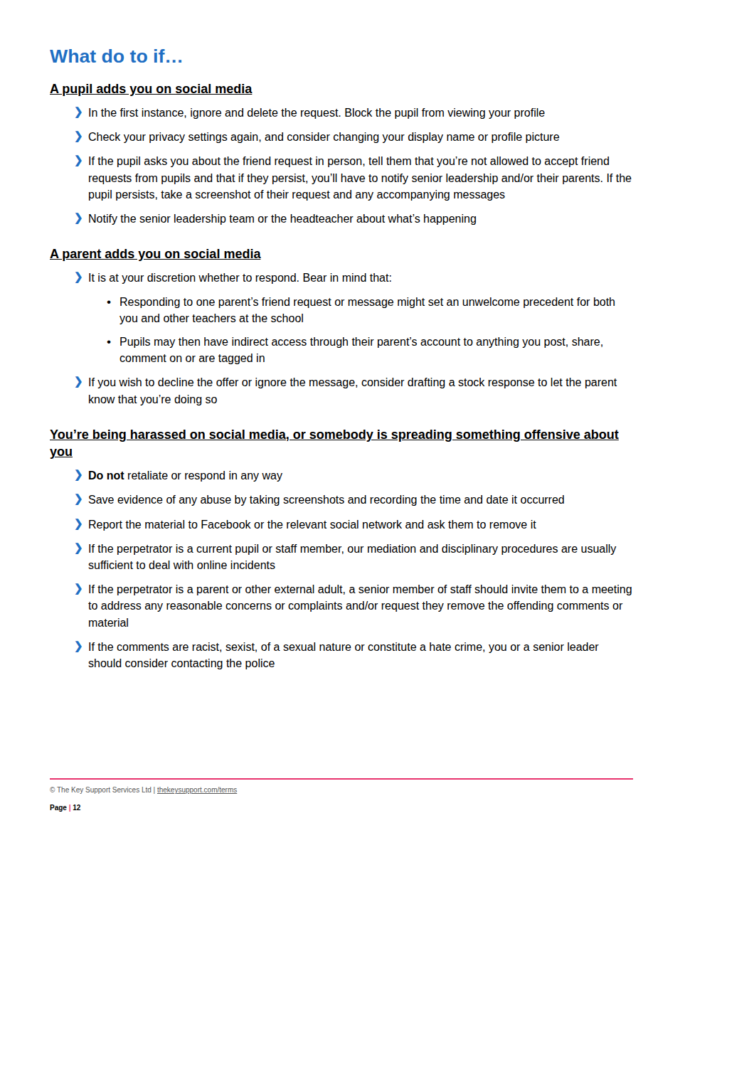What do to if…
A pupil adds you on social media
In the first instance, ignore and delete the request. Block the pupil from viewing your profile
Check your privacy settings again, and consider changing your display name or profile picture
If the pupil asks you about the friend request in person, tell them that you’re not allowed to accept friend requests from pupils and that if they persist, you’ll have to notify senior leadership and/or their parents. If the pupil persists, take a screenshot of their request and any accompanying messages
Notify the senior leadership team or the headteacher about what’s happening
A parent adds you on social media
It is at your discretion whether to respond. Bear in mind that:
Responding to one parent’s friend request or message might set an unwelcome precedent for both you and other teachers at the school
Pupils may then have indirect access through their parent’s account to anything you post, share, comment on or are tagged in
If you wish to decline the offer or ignore the message, consider drafting a stock response to let the parent know that you’re doing so
You’re being harassed on social media, or somebody is spreading something offensive about you
Do not retaliate or respond in any way
Save evidence of any abuse by taking screenshots and recording the time and date it occurred
Report the material to Facebook or the relevant social network and ask them to remove it
If the perpetrator is a current pupil or staff member, our mediation and disciplinary procedures are usually sufficient to deal with online incidents
If the perpetrator is a parent or other external adult, a senior member of staff should invite them to a meeting to address any reasonable concerns or complaints and/or request they remove the offending comments or material
If the comments are racist, sexist, of a sexual nature or constitute a hate crime, you or a senior leader should consider contacting the police
© The Key Support Services Ltd | thekeysupport.com/terms
Page | 12